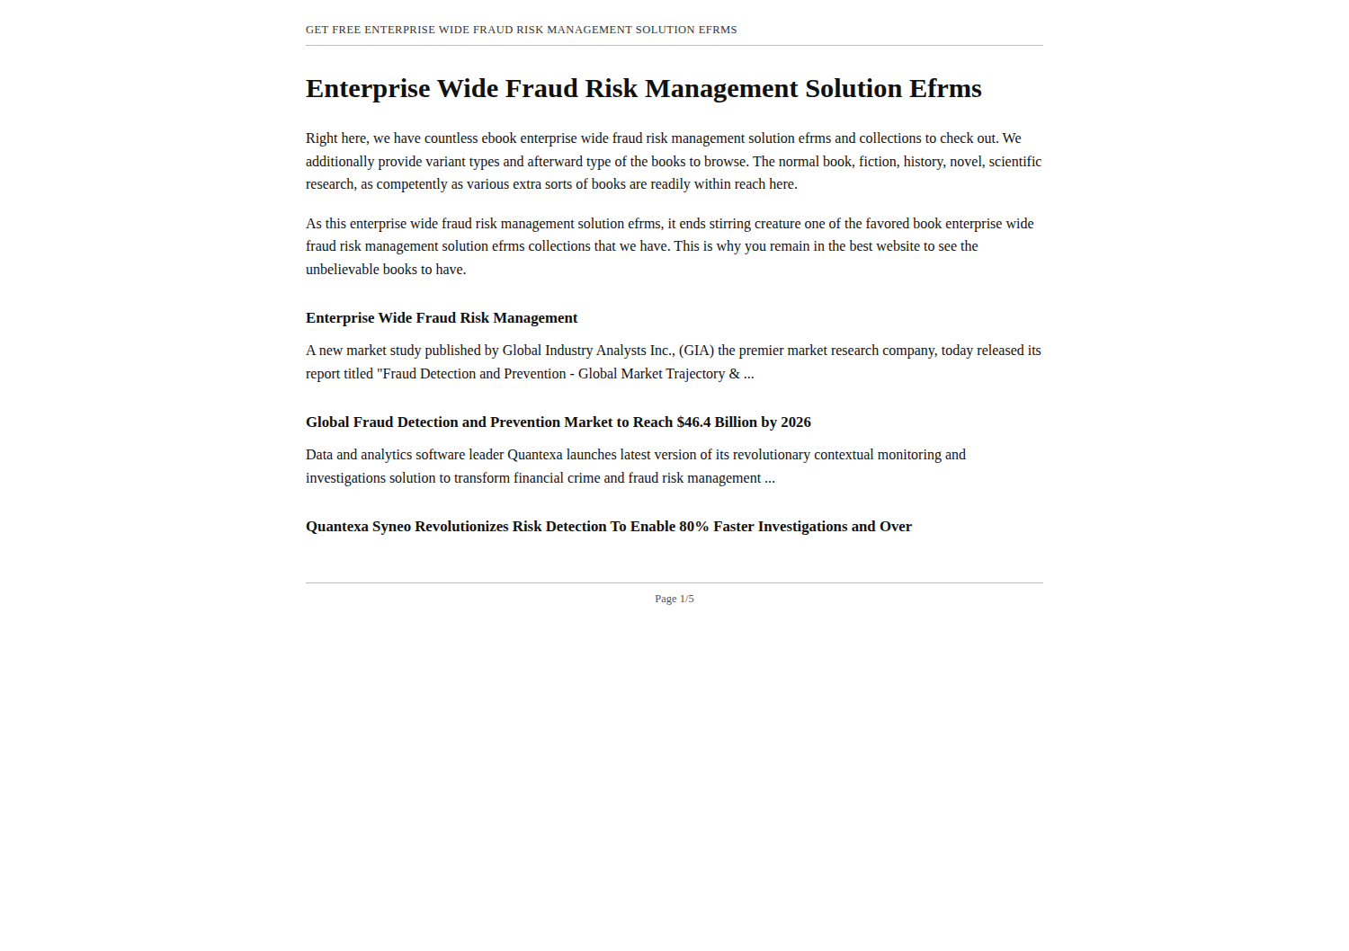Get Free Enterprise Wide Fraud Risk Management Solution Efrms
Enterprise Wide Fraud Risk Management Solution Efrms
Right here, we have countless ebook enterprise wide fraud risk management solution efrms and collections to check out. We additionally provide variant types and afterward type of the books to browse. The normal book, fiction, history, novel, scientific research, as competently as various extra sorts of books are readily within reach here.
As this enterprise wide fraud risk management solution efrms, it ends stirring creature one of the favored book enterprise wide fraud risk management solution efrms collections that we have. This is why you remain in the best website to see the unbelievable books to have.
Enterprise Wide Fraud Risk Management
A new market study published by Global Industry Analysts Inc., (GIA) the premier market research company, today released its report titled "Fraud Detection and Prevention - Global Market Trajectory & ...
Global Fraud Detection and Prevention Market to Reach $46.4 Billion by 2026
Data and analytics software leader Quantexa launches latest version of its revolutionary contextual monitoring and investigations solution to transform financial crime and fraud risk management ...
Quantexa Syneo Revolutionizes Risk Detection To Enable 80% Faster Investigations and Over
Page 1/5